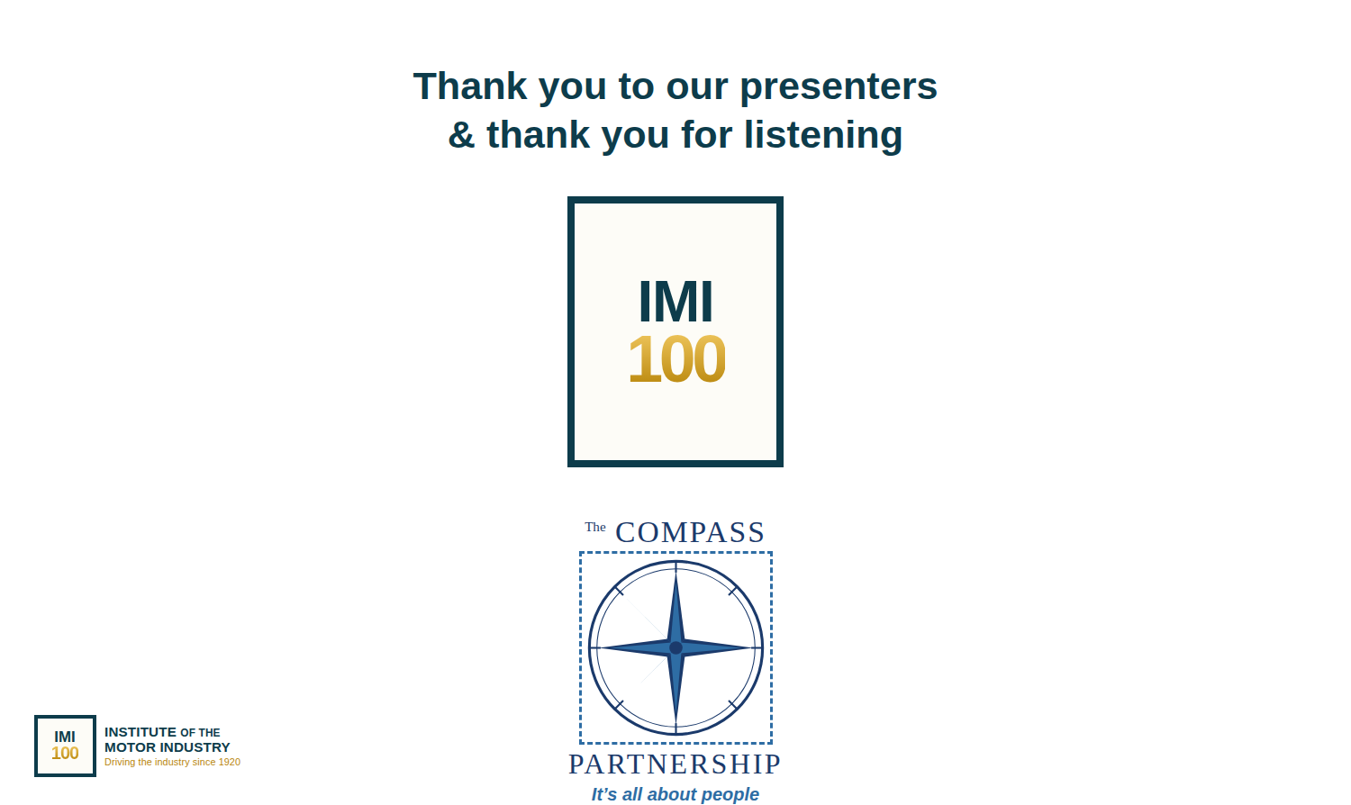Thank you to our presenters
& thank you for listening
IMI 100
The COMPASS
PARTNERSHIP
It’s all about people
IMI 100
INSTITUTE OF THE
MOTOR INDUSTRY
Driving the industry since 1920